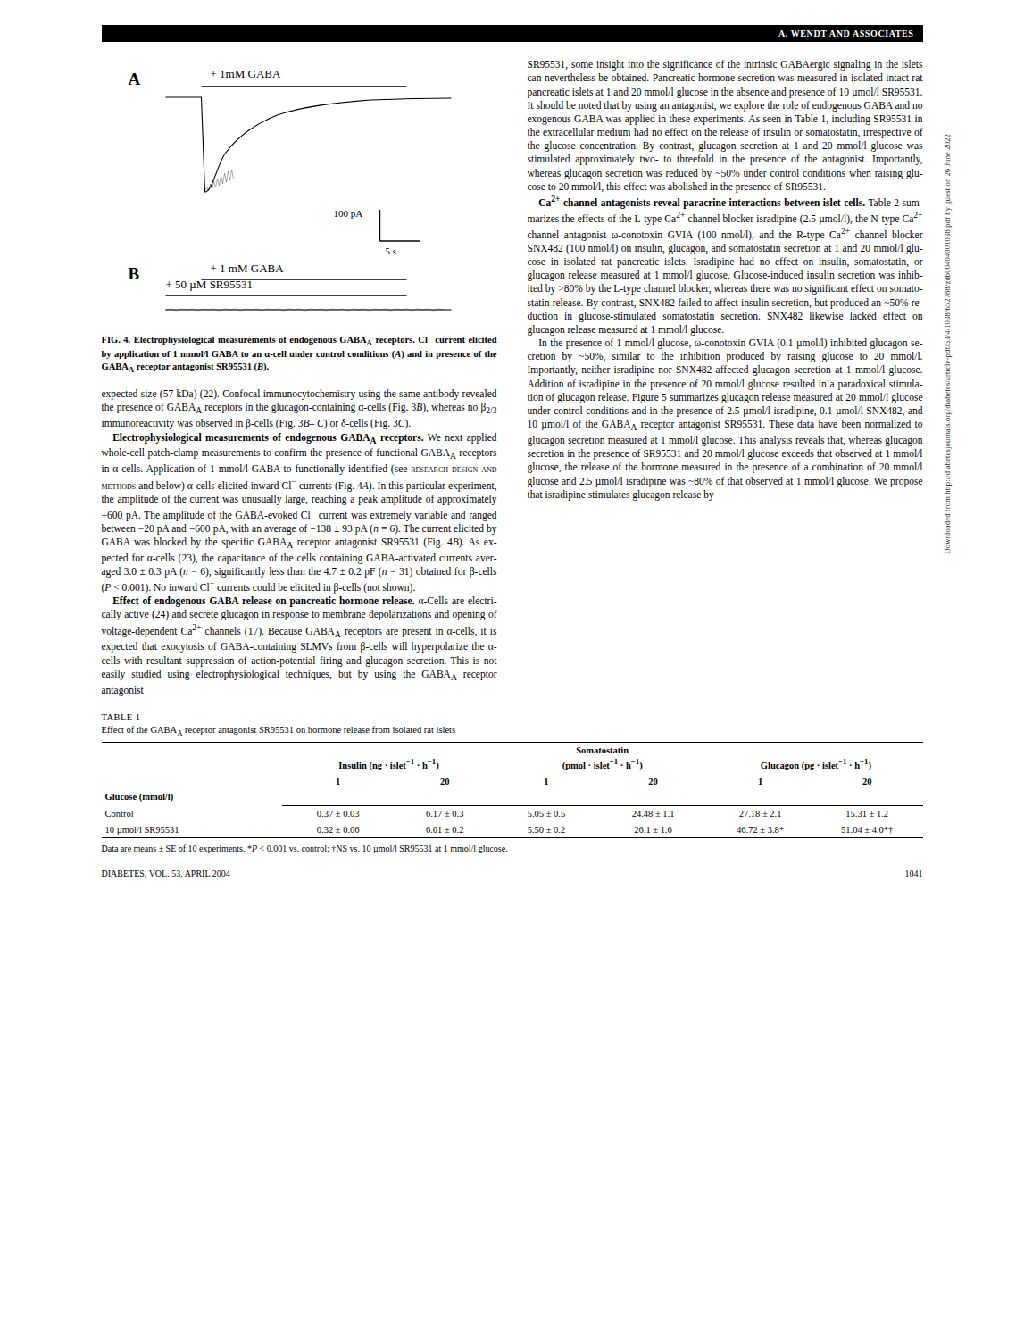A. WENDT AND ASSOCIATES
Downloaded from http://diabetesjournals.org/diabetes/article-pdf/53/4/1038/652788/zdb00404001038.pdf by guest on 26 June 2022
A + 1mM GABA 100 pA 5 s B + 1 mM GABA + 50 µM SR95531
FIG. 4. Electrophysiological measurements of endogenous GABAA receptors. Cl− current elicited by application of 1 mmol/l GABA to an α-cell under control conditions (A) and in presence of the GABAA receptor antagonist SR95531 (B).
expected size (57 kDa) (22). Confocal immunocytochemistry using the same antibody revealed the presence of GABAA receptors in the glucagon-containing α-cells (Fig. 3B), whereas no β2/3 immunoreactivity was observed in β-cells (Fig. 3B– C) or δ-cells (Fig. 3C).
Electrophysiological measurements of endogenous GABAA receptors. We next applied whole-cell patch-clamp measurements to confirm the presence of functional GABAA receptors in α-cells. Application of 1 mmol/l GABA to functionally identified (see research design and methods and below) α-cells elicited inward Cl− currents (Fig. 4A). In this particular experiment, the amplitude of the current was unusually large, reaching a peak amplitude of approximately −600 pA. The amplitude of the GABA-evoked Cl− current was extremely variable and ranged between −20 pA and −600 pA, with an average of −138 ± 93 pA (n = 6). The current elicited by GABA was blocked by the specific GABAA receptor antagonist SR95531 (Fig. 4B). As expected for α-cells (23), the capacitance of the cells containing GABA-activated currents averaged 3.0 ± 0.3 pA (n = 6), significantly less than the 4.7 ± 0.2 pF (n = 31) obtained for β-cells (P < 0.001). No inward Cl− currents could be elicited in β-cells (not shown).
Effect of endogenous GABA release on pancreatic hormone release. α-Cells are electrically active (24) and secrete glucagon in response to membrane depolarizations and opening of voltage-dependent Ca2+ channels (17). Because GABAA receptors are present in α-cells, it is expected that exocytosis of GABA-containing SLMVs from β-cells will hyperpolarize the α-cells with resultant suppression of action-potential firing and glucagon secretion. This is not easily studied using electrophysiological techniques, but by using the GABAA receptor antagonist
SR95531, some insight into the significance of the intrinsic GABAergic signaling in the islets can nevertheless be obtained. Pancreatic hormone secretion was measured in isolated intact rat pancreatic islets at 1 and 20 mmol/l glucose in the absence and presence of 10 µmol/l SR95531. It should be noted that by using an antagonist, we explore the role of endogenous GABA and no exogenous GABA was applied in these experiments. As seen in Table 1, including SR95531 in the extracellular medium had no effect on the release of insulin or somatostatin, irrespective of the glucose concentration. By contrast, glucagon secretion at 1 and 20 mmol/l glucose was stimulated approximately two- to threefold in the presence of the antagonist. Importantly, whereas glucagon secretion was reduced by ~50% under control conditions when raising glucose to 20 mmol/l, this effect was abolished in the presence of SR95531.
Ca2+ channel antagonists reveal paracrine interactions between islet cells. Table 2 summarizes the effects of the L-type Ca2+ channel blocker isradipine (2.5 µmol/l), the N-type Ca2+ channel antagonist ω-conotoxin GVIA (100 nmol/l), and the R-type Ca2+ channel blocker SNX482 (100 nmol/l) on insulin, glucagon, and somatostatin secretion at 1 and 20 mmol/l glucose in isolated rat pancreatic islets. Isradipine had no effect on insulin, somatostatin, or glucagon release measured at 1 mmol/l glucose. Glucose-induced insulin secretion was inhibited by >80% by the L-type channel blocker, whereas there was no significant effect on somatostatin release. By contrast, SNX482 failed to affect insulin secretion, but produced an ~50% reduction in glucose-stimulated somatostatin secretion. SNX482 likewise lacked effect on glucagon release measured at 1 mmol/l glucose.
In the presence of 1 mmol/l glucose, ω-conotoxin GVIA (0.1 µmol/l) inhibited glucagon secretion by ~50%, similar to the inhibition produced by raising glucose to 20 mmol/l. Importantly, neither isradipine nor SNX482 affected glucagon secretion at 1 mmol/l glucose. Addition of isradipine in the presence of 20 mmol/l glucose resulted in a paradoxical stimulation of glucagon release. Figure 5 summarizes glucagon release measured at 20 mmol/l glucose under control conditions and in the presence of 2.5 µmol/l isradipine, 0.1 µmol/l SNX482, and 10 µmol/l of the GABAA receptor antagonist SR95531. These data have been normalized to glucagon secretion measured at 1 mmol/l glucose. This analysis reveals that, whereas glucagon secretion in the presence of SR95531 and 20 mmol/l glucose exceeds that observed at 1 mmol/l glucose, the release of the hormone measured in the presence of a combination of 20 mmol/l glucose and 2.5 µmol/l isradipine was ~80% of that observed at 1 mmol/l glucose. We propose that isradipine stimulates glucagon release by
TABLE 1
Effect of the GABAA receptor antagonist SR95531 on hormone release from isolated rat islets
| | Insulin (ng · islet −1 · h −1 ) | Somatostatin (pmol · islet −1 · h −1 ) | Glucagon (pg · islet −1 · h −1 ) |
| --- | --- | --- | --- |
| 1 | 20 | 1 | 20 | 1 | 20 |
| Glucose (mmol/l) | |
| Control | 0.37 ± 0.03 | 6.17 ± 0.3 | 5.05 ± 0.5 | 24.48 ± 1.1 | 27.18 ± 2.1 | 15.31 ± 1.2 |
| 10 µmol/l SR95531 | 0.32 ± 0.06 | 6.01 ± 0.2 | 5.50 ± 0.2 | 26.1 ± 1.6 | 46.72 ± 3.8* | 51.04 ± 4.0*† |
Data are means ± SE of 10 experiments. *P < 0.001 vs. control; †NS vs. 10 µmol/l SR95531 at 1 mmol/l glucose.
DIABETES, VOL. 53, APRIL 2004
1041